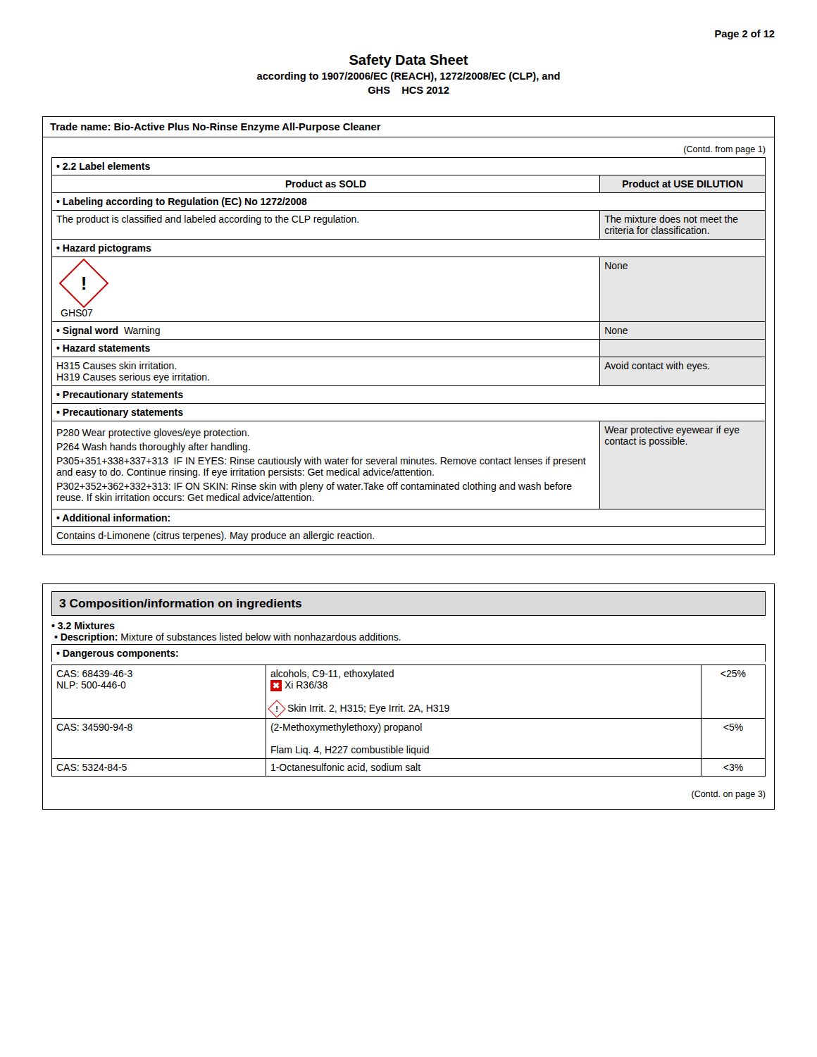Page 2 of 12
Safety Data Sheet according to 1907/2006/EC (REACH), 1272/2008/EC (CLP), and GHS HCS 2012
Trade name: Bio-Active Plus No-Rinse Enzyme All-Purpose Cleaner
(Contd. from page 1)
| • 2.2 Label elements |
| Product as SOLD | Product at USE DILUTION |
| • Labeling according to Regulation (EC) No 1272/2008 |
| The product is classified and labeled according to the CLP regulation. | The mixture does not meet the criteria for classification. |
| • Hazard pictograms |
| ! GHS07 | None |
| • Signal word Warning | None |
| • Hazard statements | |
| H315 Causes skin irritation. H319 Causes serious eye irritation. | Avoid contact with eyes. |
| • Precautionary statements |
| • Precautionary statements |
| P280 Wear protective gloves/eye protection. P264 Wash hands thoroughly after handling. P305+351+338+337+313 IF IN EYES: Rinse cautiously with water for several minutes. Remove contact lenses if present and easy to do. Continue rinsing. If eye irritation persists: Get medical advice/attention. P302+352+362+332+313: IF ON SKIN: Rinse skin with pleny of water.Take off contaminated clothing and wash before reuse. If skin irritation occurs: Get medical advice/attention. | Wear protective eyewear if eye contact is possible. |
| • Additional information: |
| Contains d-Limonene (citrus terpenes). May produce an allergic reaction. |
3 Composition/information on ingredients
• 3.2 Mixtures
• Description: Mixture of substances listed below with nonhazardous additions.
• Dangerous components:
| CAS: 68439-46-3 NLP: 500-446-0 | alcohols, C9-11, ethoxylated ✖ Xi R36/38 ! Skin Irrit. 2, H315; Eye Irrit. 2A, H319 | <25% |
| CAS: 34590-94-8 | (2-Methoxymethylethoxy) propanol Flam Liq. 4, H227 combustible liquid | <5% |
| CAS: 5324-84-5 | 1-Octanesulfonic acid, sodium salt | <3% |
(Contd. on page 3)